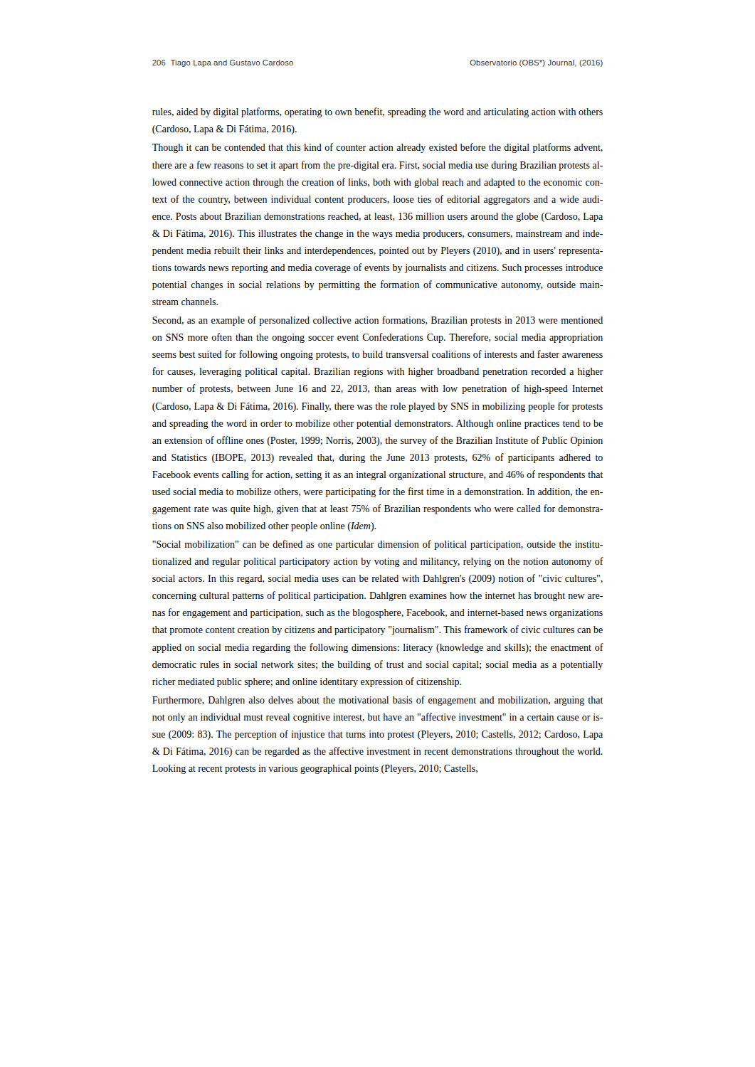206 Tiago Lapa and Gustavo Cardoso Observatorio (OBS*) Journal, (2016)
rules, aided by digital platforms, operating to own benefit, spreading the word and articulating action with others (Cardoso, Lapa & Di Fátima, 2016).
Though it can be contended that this kind of counter action already existed before the digital platforms advent, there are a few reasons to set it apart from the pre-digital era. First, social media use during Brazilian protests allowed connective action through the creation of links, both with global reach and adapted to the economic context of the country, between individual content producers, loose ties of editorial aggregators and a wide audience. Posts about Brazilian demonstrations reached, at least, 136 million users around the globe (Cardoso, Lapa & Di Fátima, 2016). This illustrates the change in the ways media producers, consumers, mainstream and independent media rebuilt their links and interdependences, pointed out by Pleyers (2010), and in users' representations towards news reporting and media coverage of events by journalists and citizens. Such processes introduce potential changes in social relations by permitting the formation of communicative autonomy, outside mainstream channels.
Second, as an example of personalized collective action formations, Brazilian protests in 2013 were mentioned on SNS more often than the ongoing soccer event Confederations Cup. Therefore, social media appropriation seems best suited for following ongoing protests, to build transversal coalitions of interests and faster awareness for causes, leveraging political capital. Brazilian regions with higher broadband penetration recorded a higher number of protests, between June 16 and 22, 2013, than areas with low penetration of high-speed Internet (Cardoso, Lapa & Di Fátima, 2016). Finally, there was the role played by SNS in mobilizing people for protests and spreading the word in order to mobilize other potential demonstrators. Although online practices tend to be an extension of offline ones (Poster, 1999; Norris, 2003), the survey of the Brazilian Institute of Public Opinion and Statistics (IBOPE, 2013) revealed that, during the June 2013 protests, 62% of participants adhered to Facebook events calling for action, setting it as an integral organizational structure, and 46% of respondents that used social media to mobilize others, were participating for the first time in a demonstration. In addition, the engagement rate was quite high, given that at least 75% of Brazilian respondents who were called for demonstrations on SNS also mobilized other people online (Idem).
"Social mobilization" can be defined as one particular dimension of political participation, outside the institutionalized and regular political participatory action by voting and militancy, relying on the notion autonomy of social actors. In this regard, social media uses can be related with Dahlgren's (2009) notion of "civic cultures", concerning cultural patterns of political participation. Dahlgren examines how the internet has brought new arenas for engagement and participation, such as the blogosphere, Facebook, and internet-based news organizations that promote content creation by citizens and participatory "journalism". This framework of civic cultures can be applied on social media regarding the following dimensions: literacy (knowledge and skills); the enactment of democratic rules in social network sites; the building of trust and social capital; social media as a potentially richer mediated public sphere; and online identitary expression of citizenship.
Furthermore, Dahlgren also delves about the motivational basis of engagement and mobilization, arguing that not only an individual must reveal cognitive interest, but have an "affective investment" in a certain cause or issue (2009: 83). The perception of injustice that turns into protest (Pleyers, 2010; Castells, 2012; Cardoso, Lapa & Di Fátima, 2016) can be regarded as the affective investment in recent demonstrations throughout the world. Looking at recent protests in various geographical points (Pleyers, 2010; Castells,